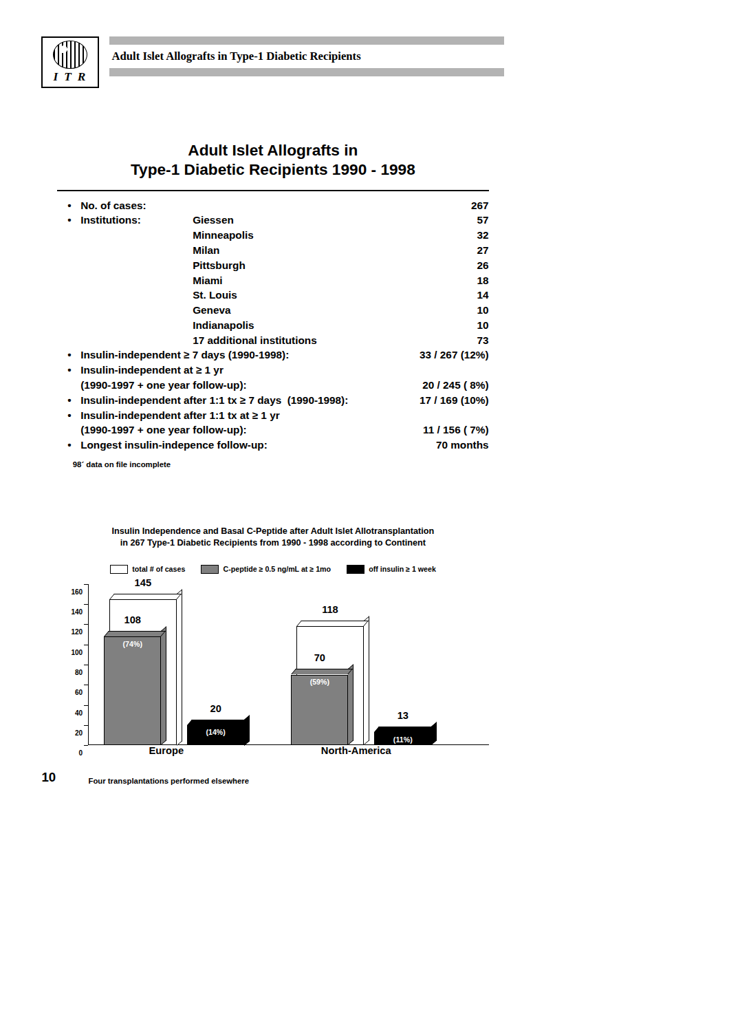I T R
Adult Islet Allografts in Type-1 Diabetic Recipients
Adult Islet Allografts in
Type-1 Diabetic Recipients 1990 - 1998
| • | No. of cases: | | 267 |
| • | Institutions: | Giessen | 57 |
| | | Minneapolis | 32 |
| | | Milan | 27 |
| | | Pittsburgh | 26 |
| | | Miami | 18 |
| | | St. Louis | 14 |
| | | Geneva | 10 |
| | | Indianapolis | 10 |
| | | 17 additional institutions | 73 |
| • | Insulin-independent ≥ 7 days (1990-1998): | 33 / 267 (12%) |
| • | Insulin-independent at ≥ 1 yr | |
| | (1990-1997 + one year follow-up): | 20 / 245 ( 8%) |
| • | Insulin-independent after 1:1 tx ≥ 7 days (1990-1998): | 17 / 169 (10%) |
| • | Insulin-independent after 1:1 tx at ≥ 1 yr | |
| | (1990-1997 + one year follow-up): | 11 / 156 ( 7%) |
| • | Longest insulin-indepence follow-up: | 70 months |
98´ data on file incomplete
Insulin Independence and Basal C-Peptide after Adult Islet Allotransplantation
in 267 Type-1 Diabetic Recipients from 1990 - 1998 according to Continent
total # of cases
C-peptide ≥ 0.5 ng/mL at ≥ 1mo
off insulin ≥ 1 week
160
140
120
100
80
60
40
20
0
145
108
(74%)
20
(14%)
118
70
(59%)
13
(11%)
Europe North-America
Four transplantations performed elsewhere
10